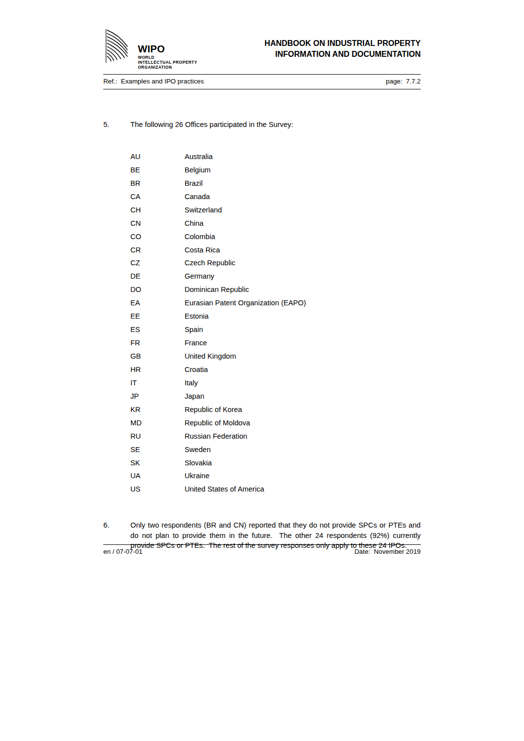WIPO WORLD INTELLECTUAL PROPERTY ORGANIZATION
HANDBOOK ON INDUSTRIAL PROPERTY
INFORMATION AND DOCUMENTATION
Ref.: Examples and IPO practices page: 7.7.2
5.
The following 26 Offices participated in the Survey:
| AU | Australia |
| BE | Belgium |
| BR | Brazil |
| CA | Canada |
| CH | Switzerland |
| CN | China |
| CO | Colombia |
| CR | Costa Rica |
| CZ | Czech Republic |
| DE | Germany |
| DO | Dominican Republic |
| EA | Eurasian Patent Organization (EAPO) |
| EE | Estonia |
| ES | Spain |
| FR | France |
| GB | United Kingdom |
| HR | Croatia |
| IT | Italy |
| JP | Japan |
| KR | Republic of Korea |
| MD | Republic of Moldova |
| RU | Russian Federation |
| SE | Sweden |
| SK | Slovakia |
| UA | Ukraine |
| US | United States of America |
6.
Only two respondents (BR and CN) reported that they do not provide SPCs or PTEs and do not plan to provide them in the future. The other 24 respondents (92%) currently provide SPCs or PTEs. The rest of the survey responses only apply to these 24 IPOs.
en / 07-07-01 Date: November 2019